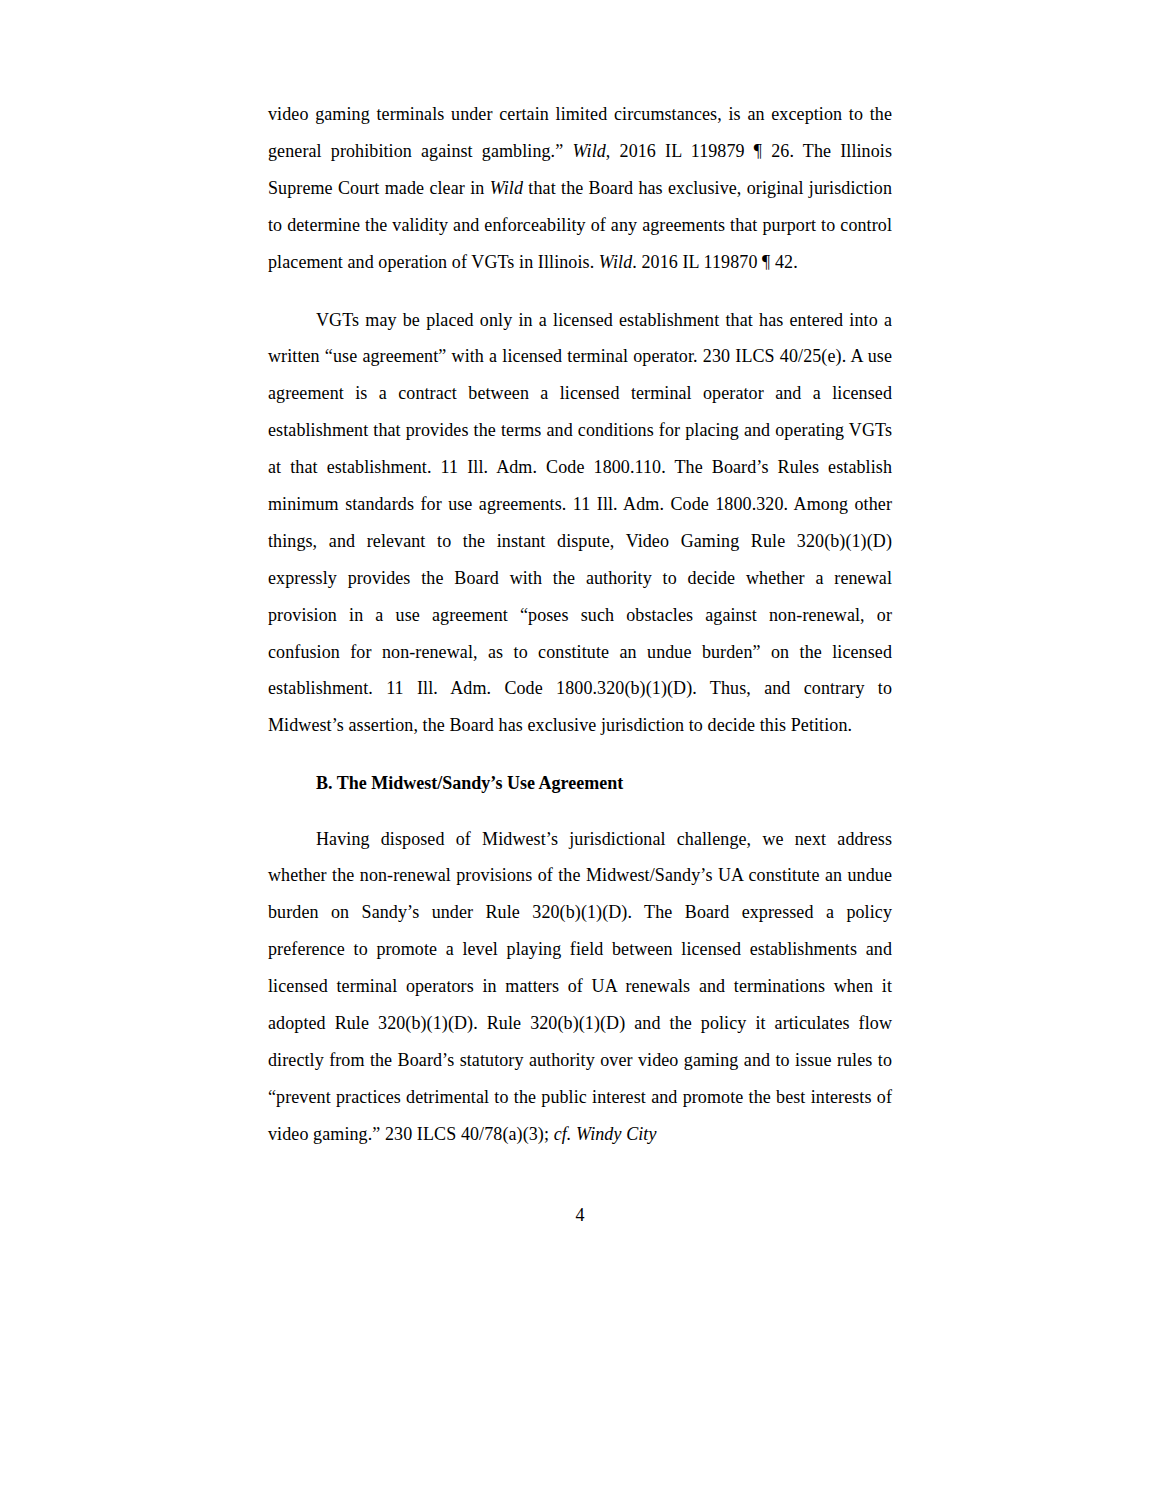video gaming terminals under certain limited circumstances, is an exception to the general prohibition against gambling.” Wild, 2016 IL 119879 ¶ 26. The Illinois Supreme Court made clear in Wild that the Board has exclusive, original jurisdiction to determine the validity and enforceability of any agreements that purport to control placement and operation of VGTs in Illinois. Wild. 2016 IL 119870 ¶ 42.
VGTs may be placed only in a licensed establishment that has entered into a written “use agreement” with a licensed terminal operator. 230 ILCS 40/25(e). A use agreement is a contract between a licensed terminal operator and a licensed establishment that provides the terms and conditions for placing and operating VGTs at that establishment. 11 Ill. Adm. Code 1800.110. The Board’s Rules establish minimum standards for use agreements. 11 Ill. Adm. Code 1800.320. Among other things, and relevant to the instant dispute, Video Gaming Rule 320(b)(1)(D) expressly provides the Board with the authority to decide whether a renewal provision in a use agreement “poses such obstacles against non-renewal, or confusion for non-renewal, as to constitute an undue burden” on the licensed establishment. 11 Ill. Adm. Code 1800.320(b)(1)(D). Thus, and contrary to Midwest’s assertion, the Board has exclusive jurisdiction to decide this Petition.
B. The Midwest/Sandy’s Use Agreement
Having disposed of Midwest’s jurisdictional challenge, we next address whether the non-renewal provisions of the Midwest/Sandy’s UA constitute an undue burden on Sandy’s under Rule 320(b)(1)(D). The Board expressed a policy preference to promote a level playing field between licensed establishments and licensed terminal operators in matters of UA renewals and terminations when it adopted Rule 320(b)(1)(D). Rule 320(b)(1)(D) and the policy it articulates flow directly from the Board’s statutory authority over video gaming and to issue rules to “prevent practices detrimental to the public interest and promote the best interests of video gaming.” 230 ILCS 40/78(a)(3); cf. Windy City
4